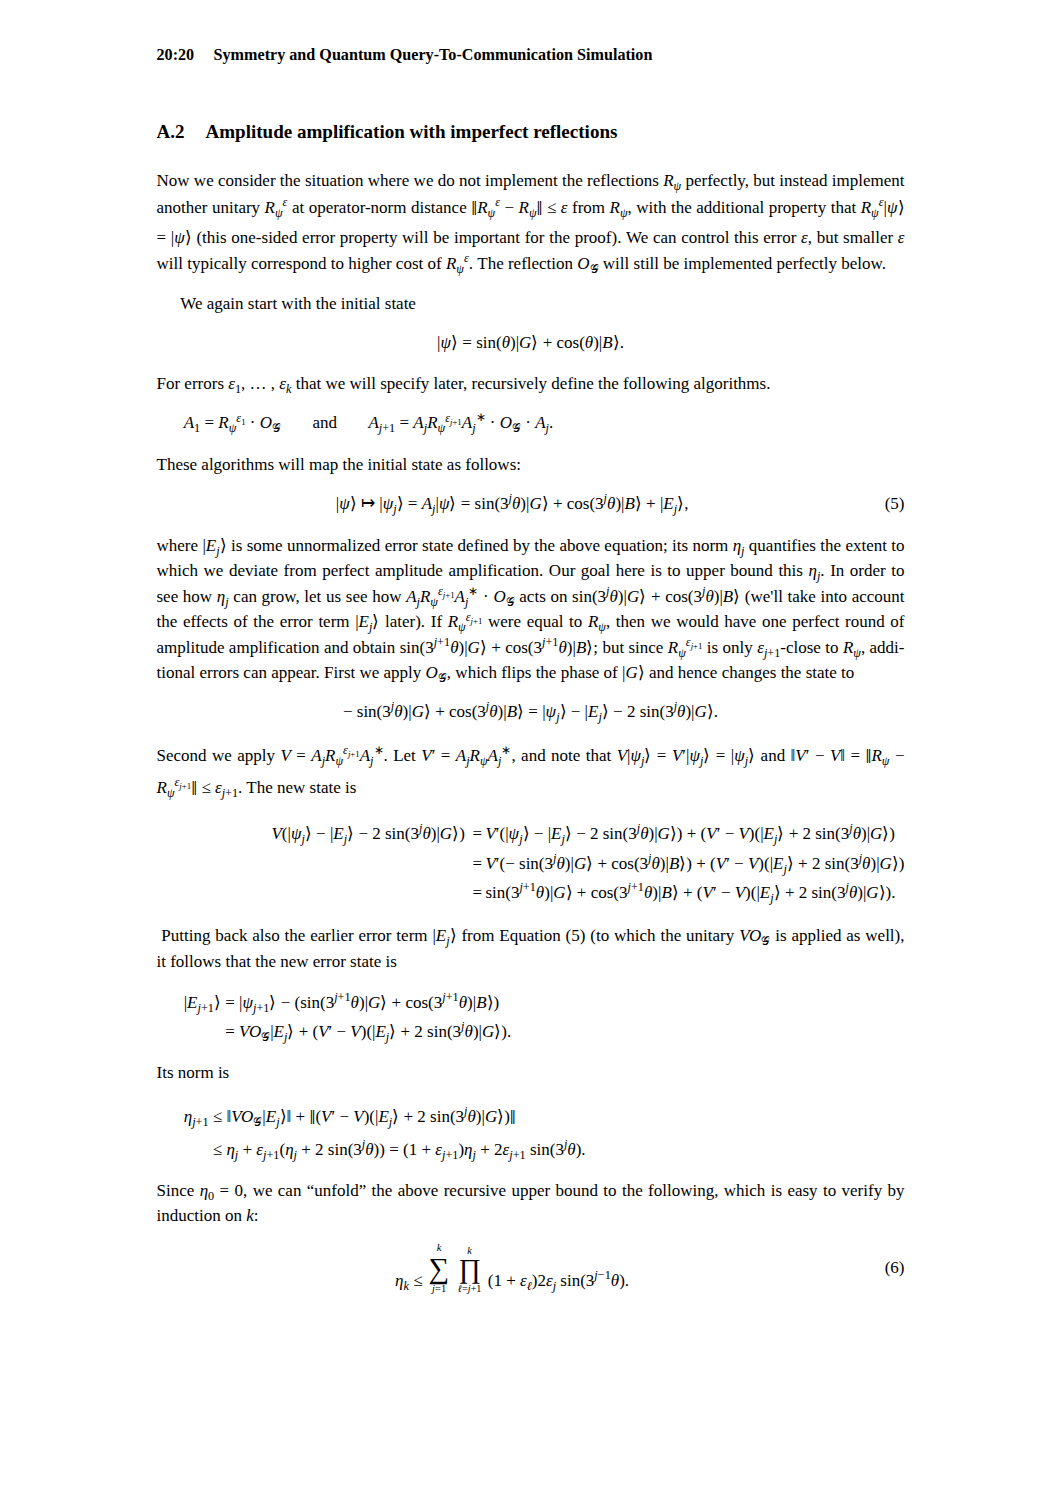20:20 Symmetry and Quantum Query-To-Communication Simulation
A.2 Amplitude amplification with imperfect reflections
Now we consider the situation where we do not implement the reflections Rψ perfectly, but instead implement another unitary Rψε at operator-norm distance ‖Rψε − Rψ‖ ≤ ε from Rψ, with the additional property that Rψε|ψ⟩ = |ψ⟩ (this one-sided error property will be important for the proof). We can control this error ε, but smaller ε will typically correspond to higher cost of Rψε. The reflection O𝒢 will still be implemented perfectly below.
We again start with the initial state
|ψ⟩ = sin(θ)|G⟩ + cos(θ)|B⟩.
For errors ε1, … , εk that we will specify later, recursively define the following algorithms.
A1 = Rψε1 · O𝒢 and Aj+1 = AjRψεj+1Aj∗ · O𝒢 · Aj.
These algorithms will map the initial state as follows:
|ψ⟩ ↦ |ψj⟩ = Aj|ψ⟩ = sin(3jθ)|G⟩ + cos(3jθ)|B⟩ + |Ej⟩, (5)
where |Ej⟩ is some unnormalized error state defined by the above equation; its norm ηj quantifies the extent to which we deviate from perfect amplitude amplification. Our goal here is to upper bound this ηj. In order to see how ηj can grow, let us see how AjRψεj+1Aj∗ · O𝒢 acts on sin(3jθ)|G⟩ + cos(3jθ)|B⟩ (we'll take into account the effects of the error term |Ej⟩ later). If Rψεj+1 were equal to Rψ, then we would have one perfect round of amplitude amplification and obtain sin(3j+1θ)|G⟩ + cos(3j+1θ)|B⟩; but since Rψεj+1 is only εj+1-close to Rψ, additional errors can appear. First we apply O𝒢, which flips the phase of |G⟩ and hence changes the state to
− sin(3jθ)|G⟩ + cos(3jθ)|B⟩ = |ψj⟩ − |Ej⟩ − 2 sin(3jθ)|G⟩.
Second we apply V = AjRψεj+1Aj∗. Let V′ = AjRψAj∗, and note that V|ψj⟩ = V′|ψj⟩ = |ψj⟩ and ‖V′ − V‖ = ‖Rψ − Rψεj+1‖ ≤ εj+1. The new state is
| V (/ ψ j ⟩ − / E j ⟩ − 2 sin(3 j θ )/ G ⟩) | = | V ′(/ ψ j ⟩ − / E j ⟩ − 2 sin(3 j θ )/ G ⟩) + ( V ′ − V )(/ E j ⟩ + 2 sin(3 j θ )/ G ⟩) |
| | = | V ′(− sin(3 j θ )/ G ⟩ + cos(3 j θ )/ B ⟩) + ( V ′ − V )(/ E j ⟩ + 2 sin(3 j θ )/ G ⟩) |
| | = | sin(3 j +1 θ )/ G ⟩ + cos(3 j +1 θ )/ B ⟩ + ( V ′ − V )(/ E j ⟩ + 2 sin(3 j θ )/ G ⟩). |
Putting back also the earlier error term |Ej⟩ from Equation (5) (to which the unitary VO𝒢 is applied as well), it follows that the new error state is
| / E j +1 ⟩ | = | / ψ j +1 ⟩ − (sin(3 j +1 θ )/ G ⟩ + cos(3 j +1 θ )/ B ⟩) |
| | = | V O 𝒢 / E j ⟩ + ( V ′ − V )(/ E j ⟩ + 2 sin(3 j θ )/ G ⟩). |
Its norm is
| η j +1 | ≤ | ‖ V O 𝒢 / E j ⟩‖ + ‖ ( V ′ − V )(/ E j ⟩ + 2 sin(3 j θ )/ G ⟩) ‖ |
| | ≤ | η j + ε j +1 ( η j + 2 sin(3 j θ )) = (1 + ε j +1 ) η j + 2 ε j +1 sin(3 j θ ). |
Since η0 = 0, we can “unfold” the above recursive upper bound to the following, which is easy to verify by induction on k:
ηk ≤ k ∑ j=1 k ∏ ℓ=j+1 (1 + εℓ)2εj sin(3j−1θ). (6)